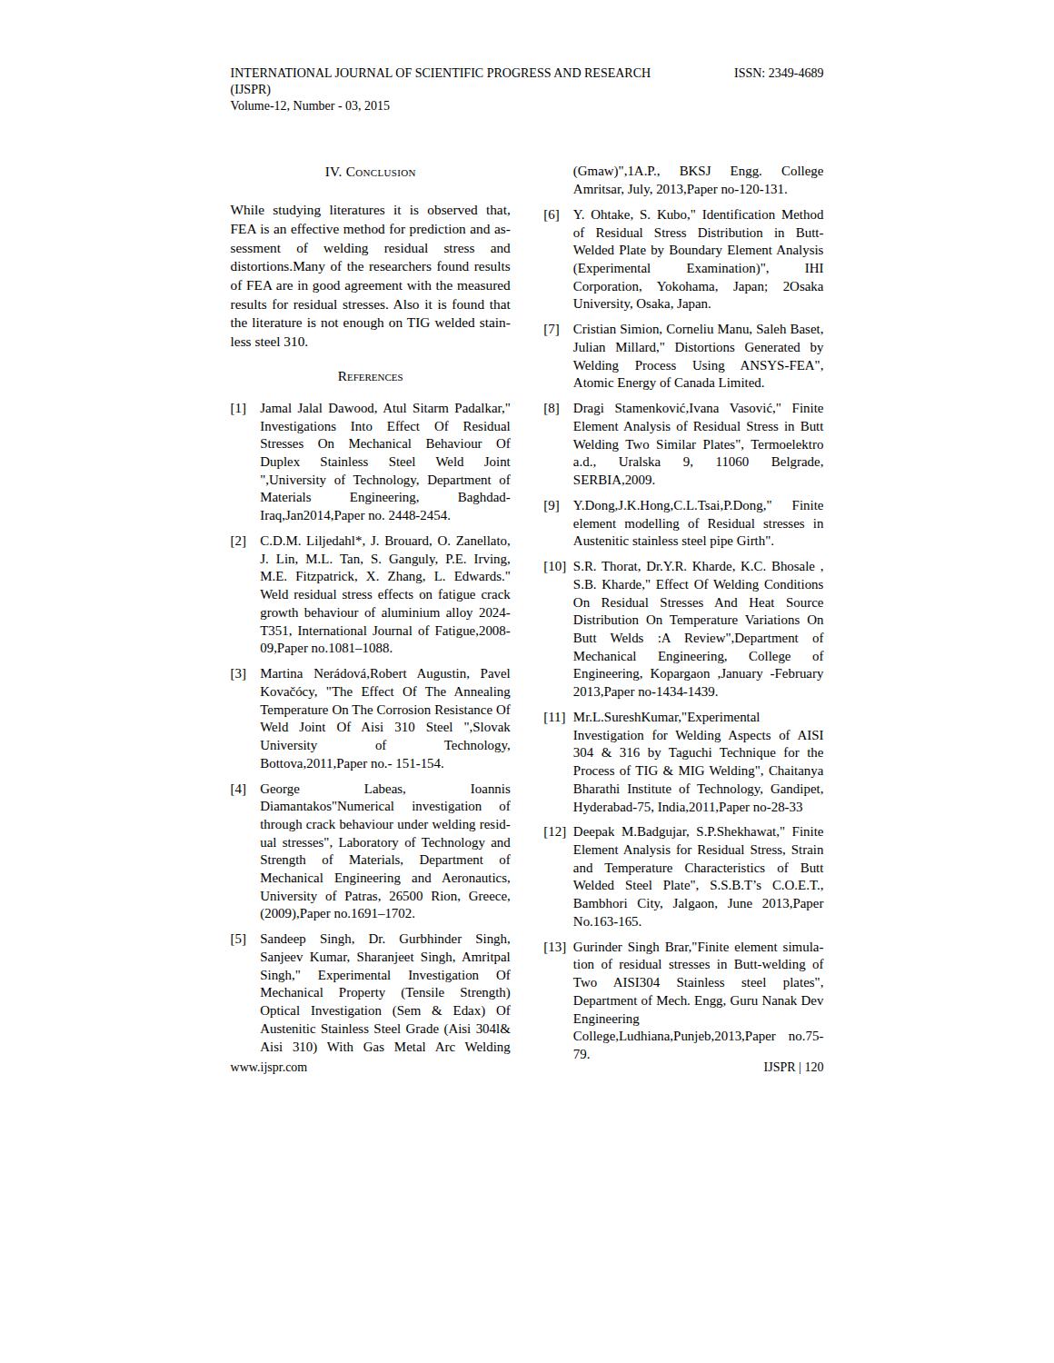INTERNATIONAL JOURNAL OF SCIENTIFIC PROGRESS AND RESEARCH (IJSPR)
Volume-12, Number - 03, 2015
ISSN: 2349-4689
IV. Conclusion
While studying literatures it is observed that, FEA is an effective method for prediction and assessment of welding residual stress and distortions.Many of the researchers found results of FEA are in good agreement with the measured results for residual stresses. Also it is found that the literature is not enough on TIG welded stainless steel 310.
References
[1] Jamal Jalal Dawood, Atul Sitarm Padalkar," Investigations Into Effect Of Residual Stresses On Mechanical Behaviour Of Duplex Stainless Steel Weld Joint ",University of Technology, Department of Materials Engineering, Baghdad-Iraq,Jan2014,Paper no. 2448-2454.
[2] C.D.M. Liljedahl*, J. Brouard, O. Zanellato, J. Lin, M.L. Tan, S. Ganguly, P.E. Irving, M.E. Fitzpatrick, X. Zhang, L. Edwards." Weld residual stress effects on fatigue crack growth behaviour of aluminium alloy 2024-T351, International Journal of Fatigue,2008-09,Paper no.1081–1088.
[3] Martina Nerádová,Robert Augustin, Pavel Kovačócy, "The Effect Of The Annealing Temperature On The Corrosion Resistance Of Weld Joint Of Aisi 310 Steel ",Slovak University of Technology, Bottova,2011,Paper no.- 151-154.
[4] George Labeas, Ioannis Diamantakos"Numerical investigation of through crack behaviour under welding residual stresses", Laboratory of Technology and Strength of Materials, Department of Mechanical Engineering and Aeronautics, University of Patras, 26500 Rion, Greece, (2009),Paper no.1691–1702.
[5] Sandeep Singh, Dr. Gurbhinder Singh, Sanjeev Kumar, Sharanjeet Singh, Amritpal Singh," Experimental Investigation Of Mechanical Property (Tensile Strength) Optical Investigation (Sem & Edax) Of Austenitic Stainless Steel Grade (Aisi 304l& Aisi 310) With Gas Metal Arc Welding (Gmaw)",1A.P., BKSJ Engg. College Amritsar, July, 2013,Paper no-120-131.
[6] Y. Ohtake, S. Kubo," Identification Method of Residual Stress Distribution in Butt-Welded Plate by Boundary Element Analysis (Experimental Examination)", IHI Corporation, Yokohama, Japan; 2Osaka University, Osaka, Japan.
[7] Cristian Simion, Corneliu Manu, Saleh Baset, Julian Millard," Distortions Generated by Welding Process Using ANSYS-FEA", Atomic Energy of Canada Limited.
[8] Dragi Stamenković,Ivana Vasović," Finite Element Analysis of Residual Stress in Butt Welding Two Similar Plates", Termoelektro a.d., Uralska 9, 11060 Belgrade, SERBIA,2009.
[9] Y.Dong,J.K.Hong,C.L.Tsai,P.Dong," Finite element modelling of Residual stresses in Austenitic stainless steel pipe Girth".
[10] S.R. Thorat, Dr.Y.R. Kharde, K.C. Bhosale , S.B. Kharde," Effect Of Welding Conditions On Residual Stresses And Heat Source Distribution On Temperature Variations On Butt Welds :A Review",Department of Mechanical Engineering, College of Engineering, Kopargaon ,January -February 2013,Paper no-1434-1439.
[11] Mr.L.SureshKumar,"Experimental Investigation for Welding Aspects of AISI 304 & 316 by Taguchi Technique for the Process of TIG & MIG Welding", Chaitanya Bharathi Institute of Technology, Gandipet, Hyderabad-75, India,2011,Paper no-28-33
[12] Deepak M.Badgujar, S.P.Shekhawat," Finite Element Analysis for Residual Stress, Strain and Temperature Characteristics of Butt Welded Steel Plate", S.S.B.T’s C.O.E.T., Bambhori City, Jalgaon, June 2013,Paper No.163-165.
[13] Gurinder Singh Brar,"Finite element simulation of residual stresses in Butt-welding of Two AISI304 Stainless steel plates", Department of Mech. Engg, Guru Nanak Dev Engineering College,Ludhiana,Punjeb,2013,Paper no.75-79.
www.ijspr.com
IJSPR | 120